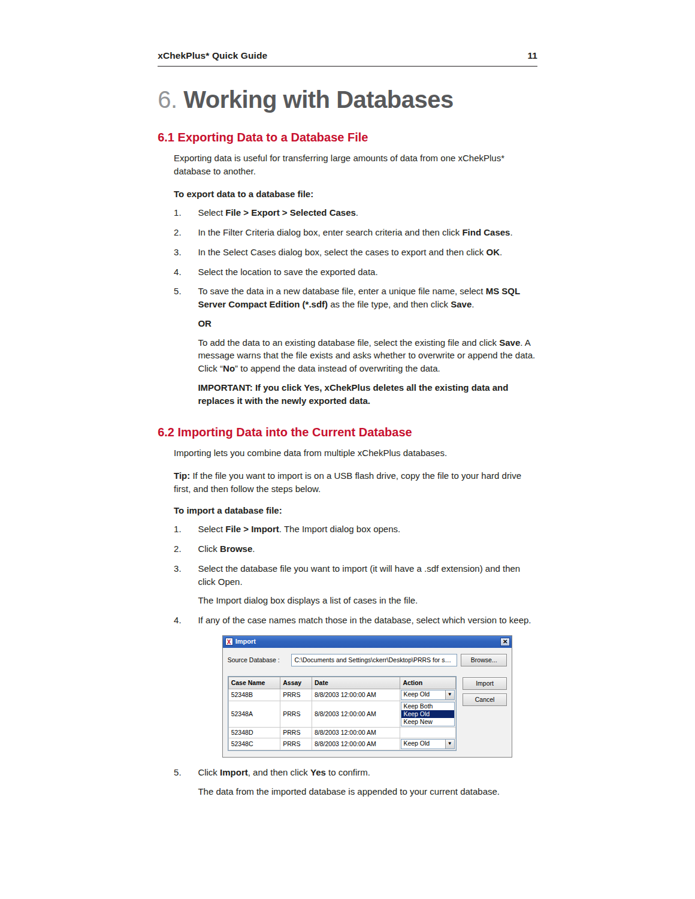xChekPlus* Quick Guide 11
6. Working with Databases
6.1 Exporting Data to a Database File
Exporting data is useful for transferring large amounts of data from one xChekPlus* database to another.
To export data to a database file:
Select File > Export > Selected Cases.
In the Filter Criteria dialog box, enter search criteria and then click Find Cases.
In the Select Cases dialog box, select the cases to export and then click OK.
Select the location to save the exported data.
To save the data in a new database file, enter a unique file name, select MS SQL Server Compact Edition (*.sdf) as the file type, and then click Save.
OR
To add the data to an existing database file, select the existing file and click Save. A message warns that the file exists and asks whether to overwrite or append the data. Click “No” to append the data instead of overwriting the data.
IMPORTANT: If you click Yes, xChekPlus deletes all the existing data and replaces it with the newly exported data.
6.2 Importing Data into the Current Database
Importing lets you combine data from multiple xChekPlus databases.
Tip: If the file you want to import is on a USB flash drive, copy the file to your hard drive first, and then follow the steps below.
To import a database file:
Select File > Import. The Import dialog box opens.
Click Browse.
Select the database file you want to import (it will have a .sdf extension) and then click Open.
The Import dialog box displays a list of cases in the file.
If any of the case names match those in the database, select which version to keep.
XImport ✕
Source Database :
C:\Documents and Settings\ckerr\Desktop\PRRS for screen shot.sdf
Browse...
| Case Name | Assay | Date | Action |
| --- | --- | --- | --- |
| 52348B | PRRS | 8/8/2003 12:00:00 AM | Keep Old ▼ |
| 52348A | PRRS | 8/8/2003 12:00:00 AM | Keep Both Keep Old Keep New |
| 52348D | PRRS | 8/8/2003 12:00:00 AM | |
| 52348C | PRRS | 8/8/2003 12:00:00 AM | Keep Old ▼ |
Import
Cancel
Click Import, and then click Yes to confirm.
The data from the imported database is appended to your current database.